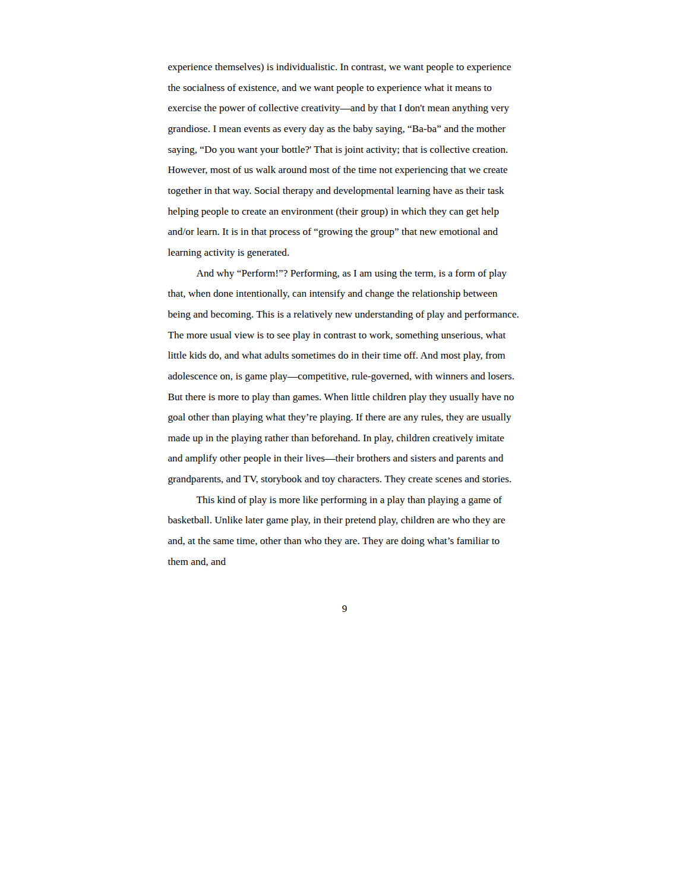experience themselves) is individualistic. In contrast, we want people to experience the socialness of existence, and we want people to experience what it means to exercise the power of collective creativity—and by that I don't mean anything very grandiose. I mean events as every day as the baby saying, “Ba-ba” and the mother saying, “Do you want your bottle?' That is joint activity; that is collective creation. However, most of us walk around most of the time not experiencing that we create together in that way. Social therapy and developmental learning have as their task helping people to create an environment (their group) in which they can get help and/or learn. It is in that process of “growing the group” that new emotional and learning activity is generated.
And why “Perform!”? Performing, as I am using the term, is a form of play that, when done intentionally, can intensify and change the relationship between being and becoming. This is a relatively new understanding of play and performance. The more usual view is to see play in contrast to work, something unserious, what little kids do, and what adults sometimes do in their time off. And most play, from adolescence on, is game play—competitive, rule-governed, with winners and losers. But there is more to play than games. When little children play they usually have no goal other than playing what they’re playing. If there are any rules, they are usually made up in the playing rather than beforehand. In play, children creatively imitate and amplify other people in their lives—their brothers and sisters and parents and grandparents, and TV, storybook and toy characters. They create scenes and stories.
This kind of play is more like performing in a play than playing a game of basketball. Unlike later game play, in their pretend play, children are who they are and, at the same time, other than who they are. They are doing what’s familiar to them and, and
9